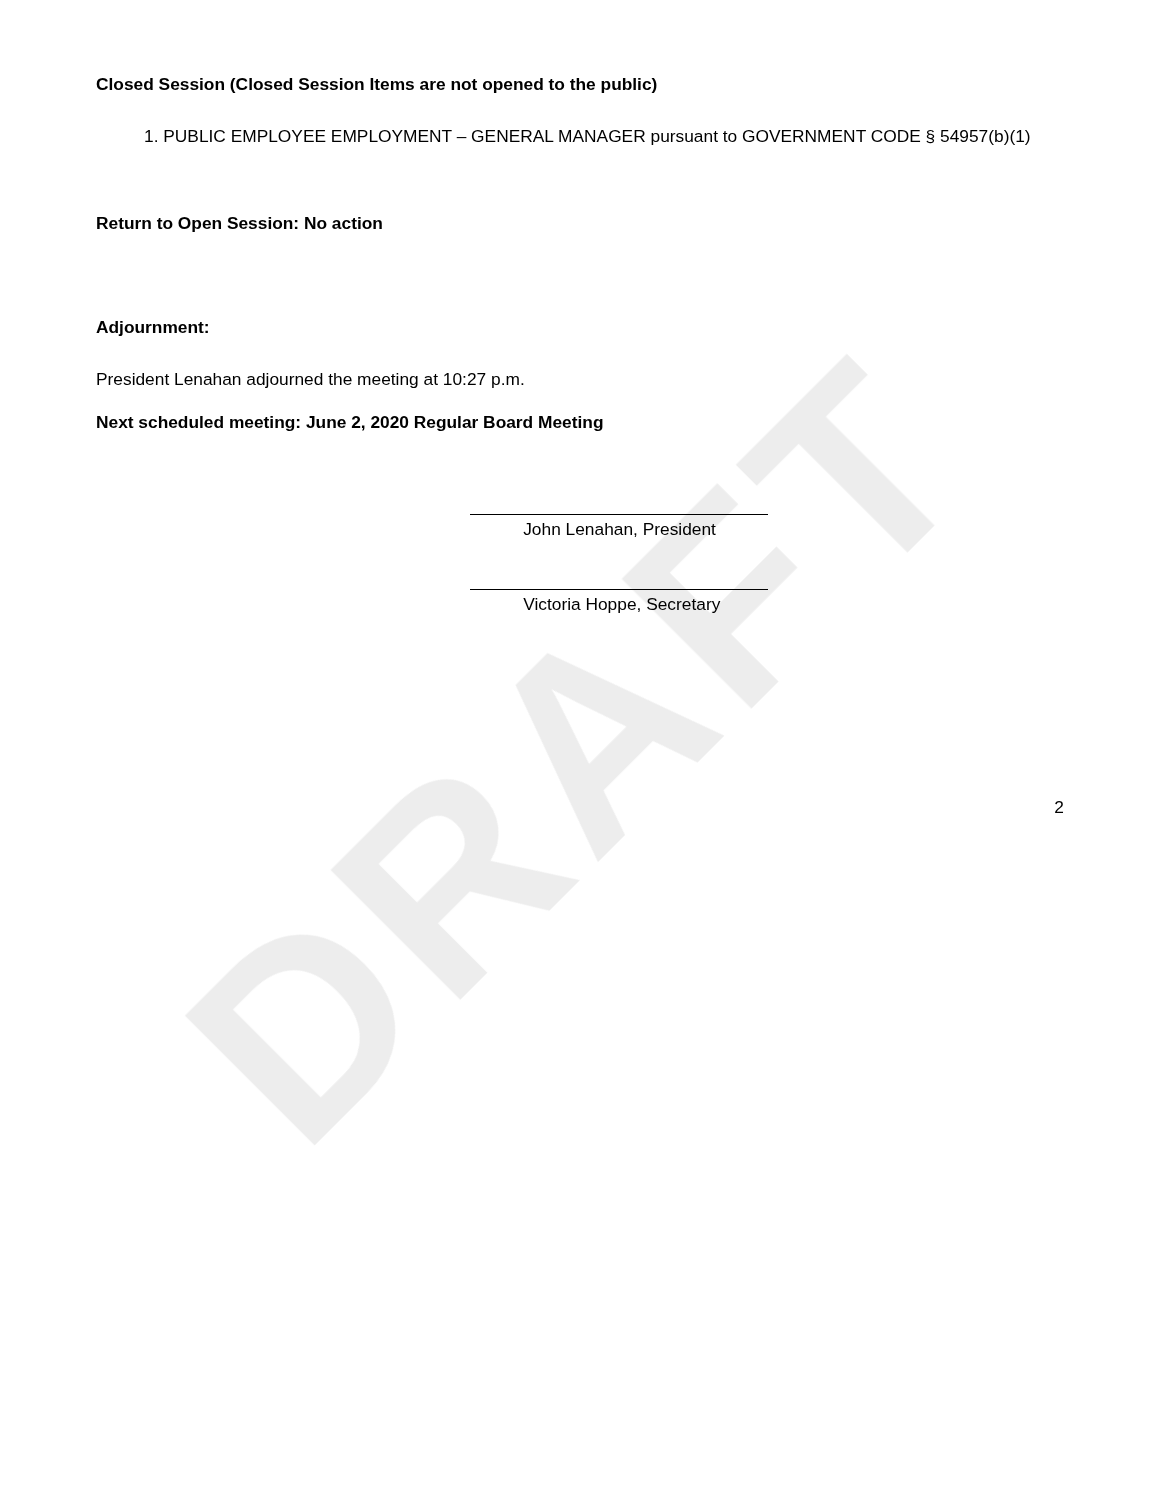DRAFT
Closed Session (Closed Session Items are not opened to the public)
1. PUBLIC EMPLOYEE EMPLOYMENT – GENERAL MANAGER pursuant to GOVERNMENT CODE § 54957(b)(1)
Return to Open Session: No action
Adjournment:
President Lenahan adjourned the meeting at 10:27 p.m.
Next scheduled meeting: June 2, 2020 Regular Board Meeting
John Lenahan, President
Victoria Hoppe, Secretary
2